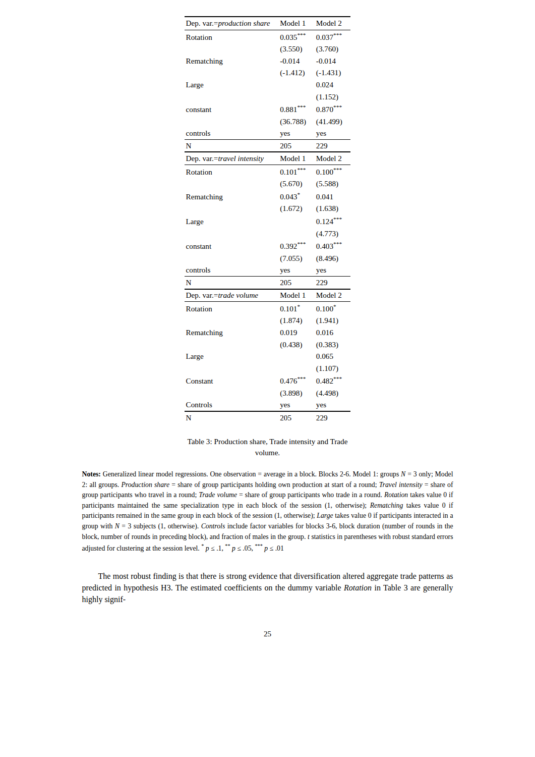Table 3: Production share, Trade intensity and Trade volume.
| Dep. var.= production share | Model 1 | Model 2 |
| Rotation | 0.035 *** | 0.037 *** |
| | (3.550) | (3.760) |
| Rematching | -0.014 | -0.014 |
| | (-1.412) | (-1.431) |
| Large | | 0.024 |
| | | (1.152) |
| constant | 0.881 *** | 0.870 *** |
| | (36.788) | (41.499) |
| controls | yes | yes |
| N | 205 | 229 |
| Dep. var.= travel intensity | Model 1 | Model 2 |
| Rotation | 0.101 *** | 0.100 *** |
| | (5.670) | (5.588) |
| Rematching | 0.043 * | 0.041 |
| | (1.672) | (1.638) |
| Large | | 0.124 *** |
| | | (4.773) |
| constant | 0.392 *** | 0.403 *** |
| | (7.055) | (8.496) |
| controls | yes | yes |
| N | 205 | 229 |
| Dep. var.= trade volume | Model 1 | Model 2 |
| Rotation | 0.101 * | 0.100 * |
| | (1.874) | (1.941) |
| Rematching | 0.019 | 0.016 |
| | (0.438) | (0.383) |
| Large | | 0.065 |
| | | (1.107) |
| Constant | 0.476 *** | 0.482 *** |
| | (3.898) | (4.498) |
| Controls | yes | yes |
| N | 205 | 229 |
Notes: Generalized linear model regressions. One observation = average in a block. Blocks 2-6. Model 1: groups N = 3 only; Model 2: all groups. Production share = share of group participants holding own production at start of a round; Travel intensity = share of group participants who travel in a round; Trade volume = share of group participants who trade in a round. Rotation takes value 0 if participants maintained the same specialization type in each block of the session (1, otherwise); Rematching takes value 0 if participants remained in the same group in each block of the session (1, otherwise); Large takes value 0 if participants interacted in a group with N = 3 subjects (1, otherwise). Controls include factor variables for blocks 3-6, block duration (number of rounds in the block, number of rounds in preceding block), and fraction of males in the group. t statistics in parentheses with robust standard errors adjusted for clustering at the session level. * p ≤ .1, ** p ≤ .05, *** p ≤ .01
The most robust finding is that there is strong evidence that diversification altered aggregate trade patterns as predicted in hypothesis H3. The estimated coefficients on the dummy variable Rotation in Table 3 are generally highly signif-
25